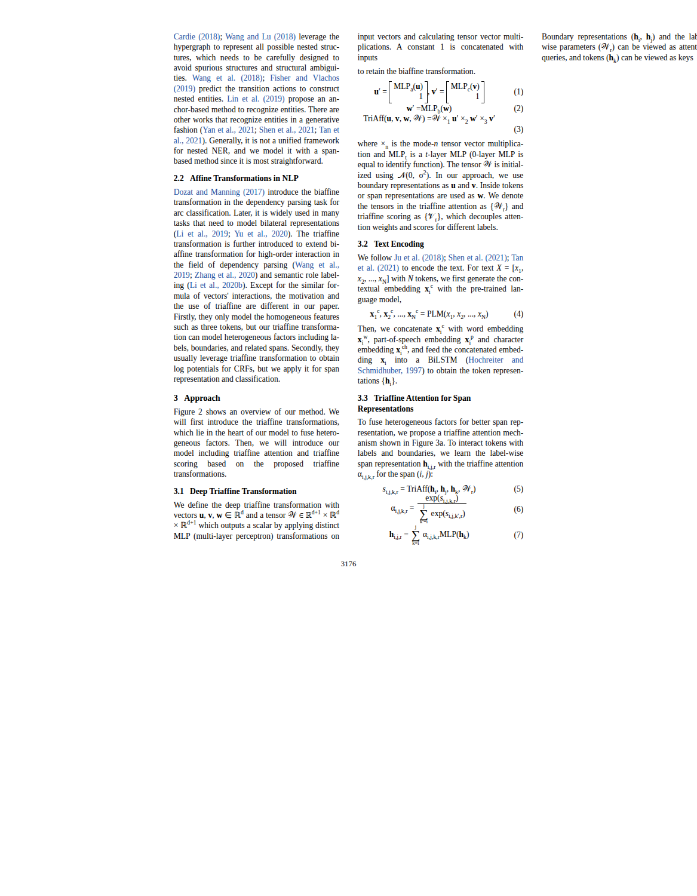Cardie (2018); Wang and Lu (2018) leverage the hypergraph to represent all possible nested structures, which needs to be carefully designed to avoid spurious structures and structural ambiguities. Wang et al. (2018); Fisher and Vlachos (2019) predict the transition actions to construct nested entities. Lin et al. (2019) propose an anchor-based method to recognize entities. There are other works that recognize entities in a generative fashion (Yan et al., 2021; Shen et al., 2021; Tan et al., 2021). Generally, it is not a unified framework for nested NER, and we model it with a span-based method since it is most straightforward.
2.2 Affine Transformations in NLP
Dozat and Manning (2017) introduce the biaffine transformation in the dependency parsing task for arc classification. Later, it is widely used in many tasks that need to model bilateral representations (Li et al., 2019; Yu et al., 2020). The triaffine transformation is further introduced to extend biaffine transformation for high-order interaction in the field of dependency parsing (Wang et al., 2019; Zhang et al., 2020) and semantic role labeling (Li et al., 2020b). Except for the similar formula of vectors' interactions, the motivation and the use of triaffine are different in our paper. Firstly, they only model the homogeneous features such as three tokens, but our triaffine transformation can model heterogeneous factors including labels, boundaries, and related spans. Secondly, they usually leverage triaffine transformation to obtain log potentials for CRFs, but we apply it for span representation and classification.
3 Approach
Figure 2 shows an overview of our method. We will first introduce the triaffine transformations, which lie in the heart of our model to fuse heterogeneous factors. Then, we will introduce our model including triaffine attention and triaffine scoring based on the proposed triaffine transformations.
3.1 Deep Triaffine Transformation
We define the deep triaffine transformation with vectors u, v, w ∈ ℝd and a tensor 𝒲 ∈ ℝd+1 × ℝd × ℝd+1 which outputs a scalar by applying distinct MLP (multi-layer perceptron) transformations on input vectors and calculating tensor vector multiplications. A constant 1 is concatenated with inputs
to retain the biaffine transformation.
u′ = MLPa(u) 1 , v′ = MLPc(v) 1
(1)
w′ =MLPb(w)
(2)
TriAff(u, v, w, 𝒲) =𝒲 ×1 u′ ×2 w′ ×3 v′
(3)
where ×n is the mode-n tensor vector multiplication and MLPt is a t-layer MLP (0-layer MLP is equal to identify function). The tensor 𝒲 is initialized using 𝒩(0, σ2). In our approach, we use boundary representations as u and v. Inside tokens or span representations are used as w. We denote the tensors in the triaffine attention as {𝒲r} and triaffine scoring as {𝒱r}, which decouples attention weights and scores for different labels.
3.2 Text Encoding
We follow Ju et al. (2018); Shen et al. (2021); Tan et al. (2021) to encode the text. For text X = [x1, x2, ..., xN] with N tokens, we first generate the contextual embedding xic with the pre-trained language model,
x1c, x2c, ..., xNc = PLM(x1, x2, ..., xN)
(4)
Then, we concatenate xic with word embedding xiw, part-of-speech embedding xip and character embedding xich, and feed the concatenated embedding xi into a BiLSTM (Hochreiter and Schmidhuber, 1997) to obtain the token representations {hi}.
3.3 Triaffine Attention for Span
Representations
To fuse heterogeneous factors for better span representation, we propose a triaffine attention mechanism shown in Figure 3a. To interact tokens with labels and boundaries, we learn the label-wise span representation hi,j,r with the triaffine attention αi,j,k,r for the span (i, j):
si,j,k,r = TriAff(hi, hj, hk, 𝒲r)
(5)
αi,j,k,r = exp(si,j,k,r) j∑k′=i exp(si,j,k′,r)
(6)
hi,j,r = j∑k=i αi,j,k,rMLP(hk)
(7)
Boundary representations (hi, hj) and the label-wise parameters (𝒲r) can be viewed as attention queries, and tokens (hk) can be viewed as keys
3176